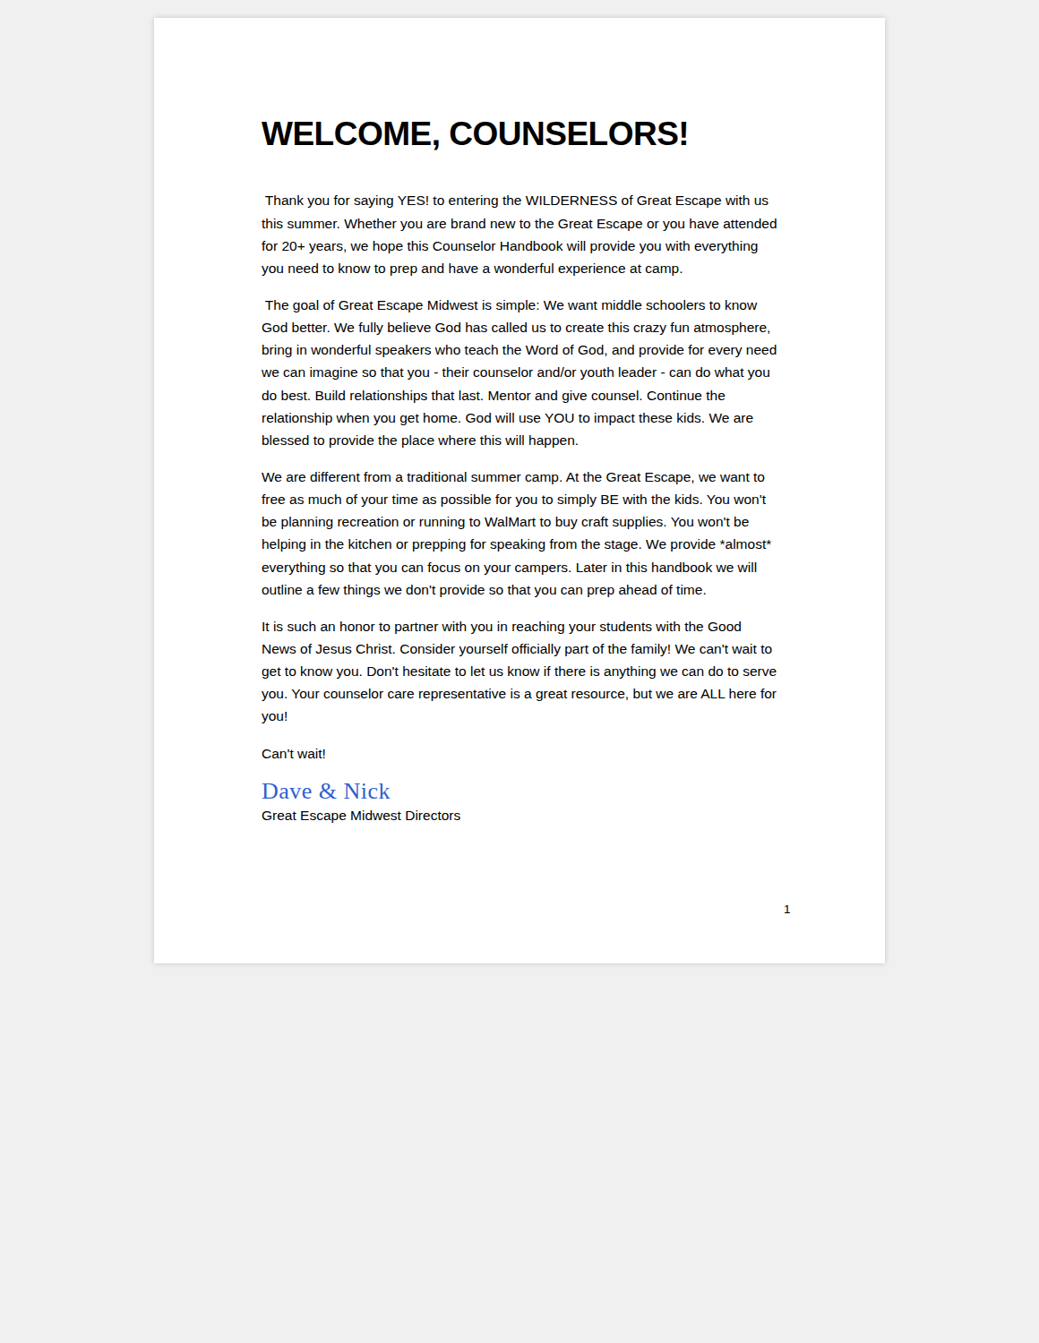WELCOME, COUNSELORS!
Thank you for saying YES! to entering the WILDERNESS of Great Escape with us this summer. Whether you are brand new to the Great Escape or you have attended for 20+ years, we hope this Counselor Handbook will provide you with everything you need to know to prep and have a wonderful experience at camp.
The goal of Great Escape Midwest is simple: We want middle schoolers to know God better. We fully believe God has called us to create this crazy fun atmosphere, bring in wonderful speakers who teach the Word of God, and provide for every need we can imagine so that you - their counselor and/or youth leader - can do what you do best. Build relationships that last. Mentor and give counsel. Continue the relationship when you get home. God will use YOU to impact these kids. We are blessed to provide the place where this will happen.
We are different from a traditional summer camp. At the Great Escape, we want to free as much of your time as possible for you to simply BE with the kids. You won't be planning recreation or running to WalMart to buy craft supplies. You won't be helping in the kitchen or prepping for speaking from the stage. We provide *almost* everything so that you can focus on your campers. Later in this handbook we will outline a few things we don't provide so that you can prep ahead of time.
It is such an honor to partner with you in reaching your students with the Good News of Jesus Christ. Consider yourself officially part of the family! We can't wait to get to know you. Don't hesitate to let us know if there is anything we can do to serve you. Your counselor care representative is a great resource, but we are ALL here for you!
Can't wait!
Dave & Nick
Great Escape Midwest Directors
1